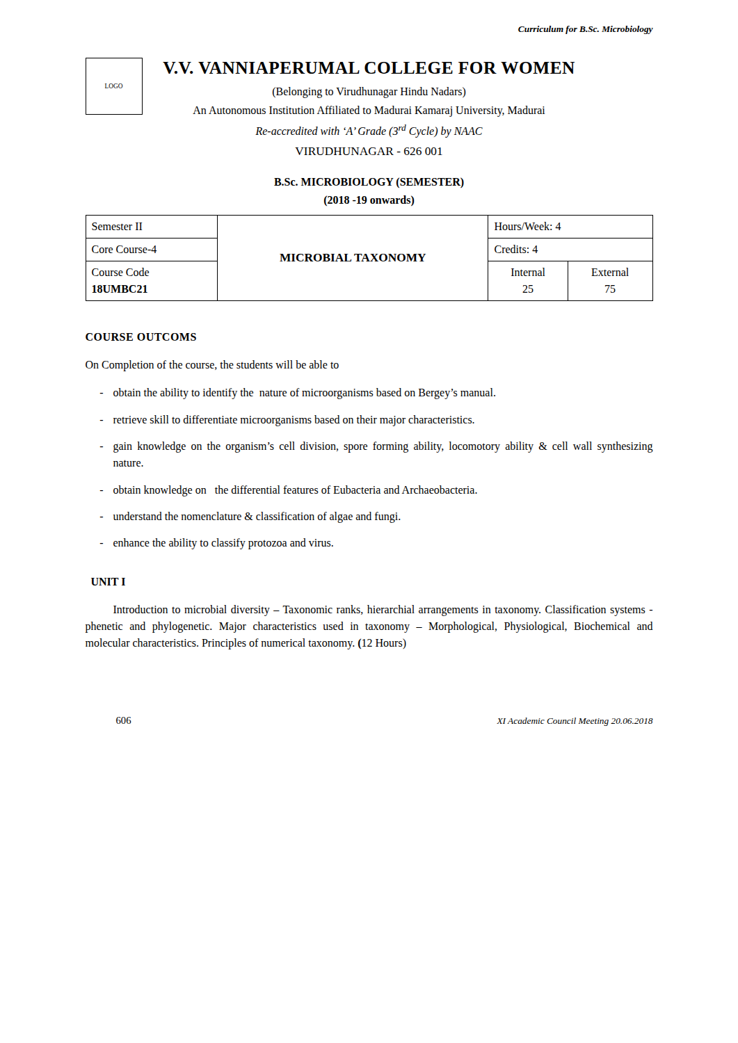Curriculum for B.Sc. Microbiology
LOGO
V.V. VANNIAPERUMAL COLLEGE FOR WOMEN
(Belonging to Virudhunagar Hindu Nadars)
An Autonomous Institution Affiliated to Madurai Kamaraj University, Madurai
Re-accredited with ‘A’ Grade (3rd Cycle) by NAAC
VIRUDHUNAGAR - 626 001
B.Sc. MICROBIOLOGY (SEMESTER)
(2018 -19 onwards)
| Semester II | MICROBIAL TAXONOMY | Hours/Week: 4 |
| Core Course-4 | Credits: 4 |
| Course Code 18UMBC21 | Internal 25 | External 75 |
COURSE OUTCOMS
On Completion of the course, the students will be able to
obtain the ability to identify the nature of microorganisms based on Bergey’s manual.
retrieve skill to differentiate microorganisms based on their major characteristics.
gain knowledge on the organism’s cell division, spore forming ability, locomotory ability & cell wall synthesizing nature.
obtain knowledge on the differential features of Eubacteria and Archaeobacteria.
understand the nomenclature & classification of algae and fungi.
enhance the ability to classify protozoa and virus.
UNIT I
Introduction to microbial diversity – Taxonomic ranks, hierarchial arrangements in taxonomy. Classification systems - phenetic and phylogenetic. Major characteristics used in taxonomy – Morphological, Physiological, Biochemical and molecular characteristics. Principles of numerical taxonomy. (12 Hours)
606 XI Academic Council Meeting 20.06.2018